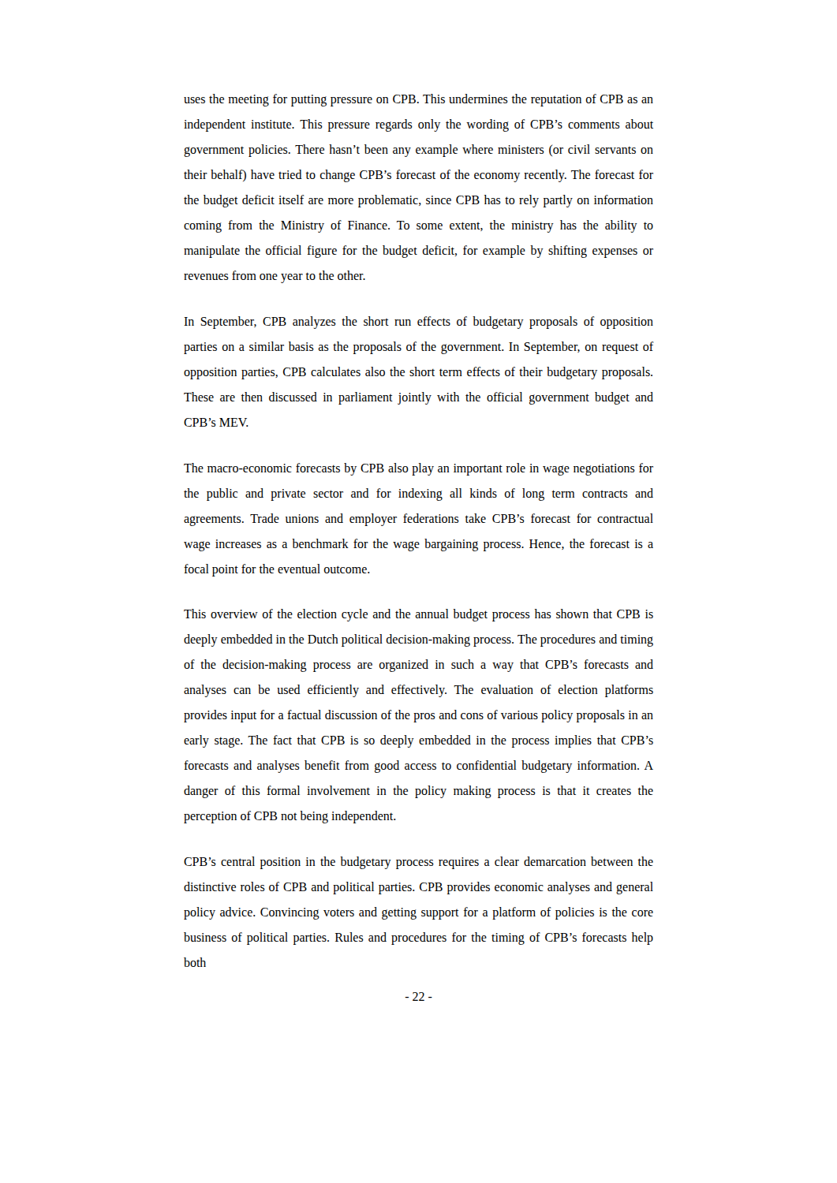uses the meeting for putting pressure on CPB. This undermines the reputation of CPB as an independent institute. This pressure regards only the wording of CPB’s comments about government policies. There hasn’t been any example where ministers (or civil servants on their behalf) have tried to change CPB’s forecast of the economy recently. The forecast for the budget deficit itself are more problematic, since CPB has to rely partly on information coming from the Ministry of Finance. To some extent, the ministry has the ability to manipulate the official figure for the budget deficit, for example by shifting expenses or revenues from one year to the other.
In September, CPB analyzes the short run effects of budgetary proposals of opposition parties on a similar basis as the proposals of the government. In September, on request of opposition parties, CPB calculates also the short term effects of their budgetary proposals. These are then discussed in parliament jointly with the official government budget and CPB’s MEV.
The macro-economic forecasts by CPB also play an important role in wage negotiations for the public and private sector and for indexing all kinds of long term contracts and agreements. Trade unions and employer federations take CPB’s forecast for contractual wage increases as a benchmark for the wage bargaining process. Hence, the forecast is a focal point for the eventual outcome.
This overview of the election cycle and the annual budget process has shown that CPB is deeply embedded in the Dutch political decision-making process. The procedures and timing of the decision-making process are organized in such a way that CPB’s forecasts and analyses can be used efficiently and effectively. The evaluation of election platforms provides input for a factual discussion of the pros and cons of various policy proposals in an early stage. The fact that CPB is so deeply embedded in the process implies that CPB’s forecasts and analyses benefit from good access to confidential budgetary information. A danger of this formal involvement in the policy making process is that it creates the perception of CPB not being independent.
CPB’s central position in the budgetary process requires a clear demarcation between the distinctive roles of CPB and political parties. CPB provides economic analyses and general policy advice. Convincing voters and getting support for a platform of policies is the core business of political parties. Rules and procedures for the timing of CPB’s forecasts help both
- 22 -